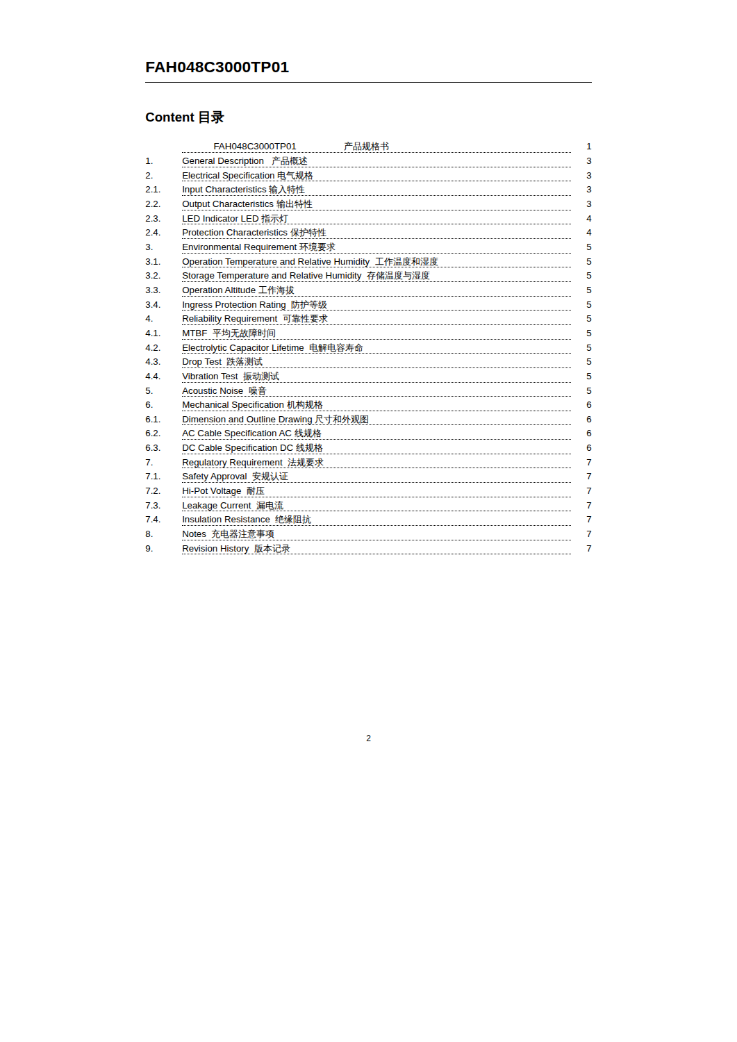FAH048C3000TP01
Content 目录
| | FAH048C3000TP01 产品规格书 | 1 |
| 1. | General Description 产品概述 | 3 |
| 2. | Electrical Specification 电气规格 | 3 |
| 2.1. | Input Characteristics 输入特性 | 3 |
| 2.2. | Output Characteristics 输出特性 | 3 |
| 2.3. | LED Indicator LED 指示灯 | 4 |
| 2.4. | Protection Characteristics 保护特性 | 4 |
| 3. | Environmental Requirement 环境要求 | 5 |
| 3.1. | Operation Temperature and Relative Humidity 工作温度和湿度 | 5 |
| 3.2. | Storage Temperature and Relative Humidity 存储温度与湿度 | 5 |
| 3.3. | Operation Altitude 工作海拔 | 5 |
| 3.4. | Ingress Protection Rating 防护等级 | 5 |
| 4. | Reliability Requirement 可靠性要求 | 5 |
| 4.1. | MTBF 平均无故障时间 | 5 |
| 4.2. | Electrolytic Capacitor Lifetime 电解电容寿命 | 5 |
| 4.3. | Drop Test 跌落测试 | 5 |
| 4.4. | Vibration Test 振动测试 | 5 |
| 5. | Acoustic Noise 噪音 | 5 |
| 6. | Mechanical Specification 机构规格 | 6 |
| 6.1. | Dimension and Outline Drawing 尺寸和外观图 | 6 |
| 6.2. | AC Cable Specification AC 线规格 | 6 |
| 6.3. | DC Cable Specification DC 线规格 | 6 |
| 7. | Regulatory Requirement 法规要求 | 7 |
| 7.1. | Safety Approval 安规认证 | 7 |
| 7.2. | Hi-Pot Voltage 耐压 | 7 |
| 7.3. | Leakage Current 漏电流 | 7 |
| 7.4. | Insulation Resistance 绝缘阻抗 | 7 |
| 8. | Notes 充电器注意事项 | 7 |
| 9. | Revision History 版本记录 | 7 |
2